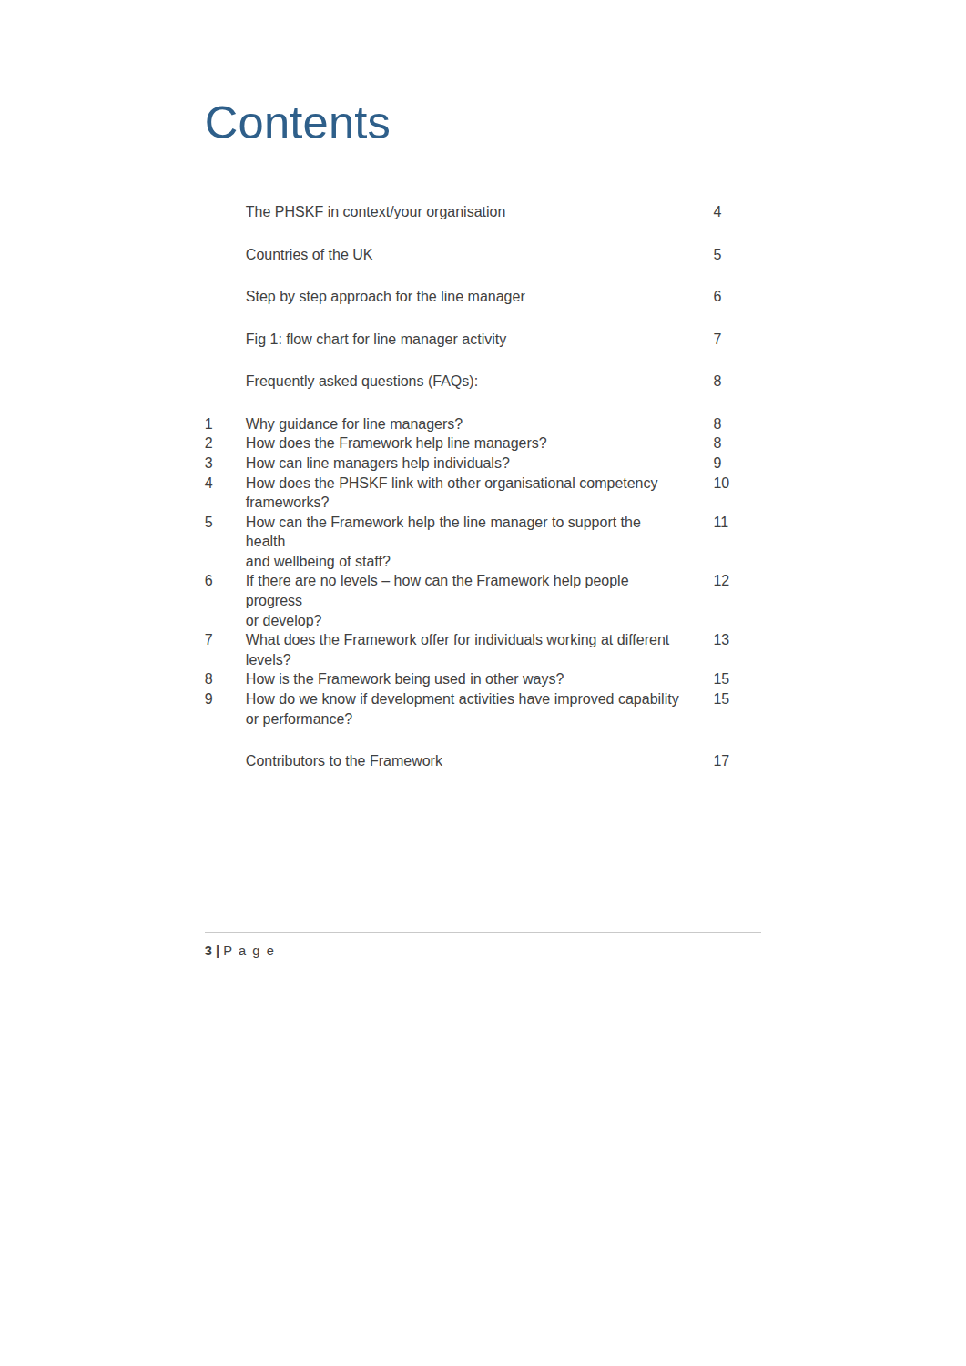Contents
| | The PHSKF in context/your organisation | 4 |
| | Countries of the UK | 5 |
| | Step by step approach for the line manager | 6 |
| | Fig 1: flow chart for line manager activity | 7 |
| | Frequently asked questions (FAQs): | 8 |
| 1 | Why guidance for line managers? | 8 |
| 2 | How does the Framework help line managers? | 8 |
| 3 | How can line managers help individuals? | 9 |
| 4 | How does the PHSKF link with other organisational competency frameworks? | 10 |
| 5 | How can the Framework help the line manager to support the health and wellbeing of staff? | 11 |
| 6 | If there are no levels – how can the Framework help people progress or develop? | 12 |
| 7 | What does the Framework offer for individuals working at different levels? | 13 |
| 8 | How is the Framework being used in other ways? | 15 |
| 9 | How do we know if development activities have improved capability or performance? | 15 |
| | Contributors to the Framework | 17 |
3 | P a g e